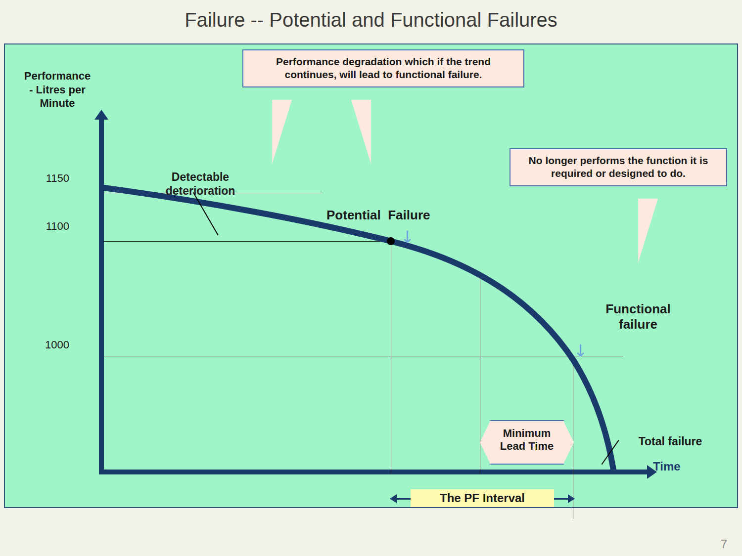Failure -- Potential and Functional Failures
Performance
- Litres per
Minute
1150
1100
1000
Time
Performance degradation which if the trend continues, will lead to functional failure.
No longer performs the function it is required or designed to do.
Detectable deterioration
Potential Failure
↘
Functional failure
↘
Total failure
Minimum Lead Time
The PF Interval
7